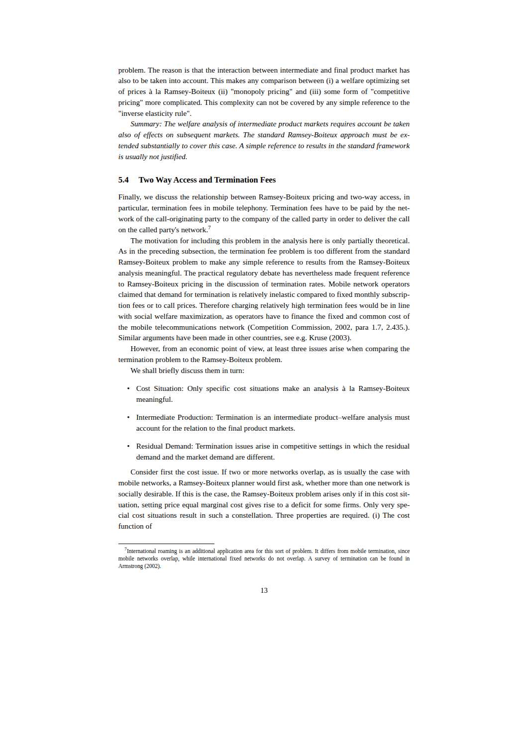problem. The reason is that the interaction between intermediate and final product market has also to be taken into account. This makes any comparison between (i) a welfare optimizing set of prices à la Ramsey-Boiteux (ii) "monopoly pricing" and (iii) some form of "competitive pricing" more complicated. This complexity can not be covered by any simple reference to the "inverse elasticity rule".
Summary: The welfare analysis of intermediate product markets requires account be taken also of effects on subsequent markets. The standard Ramsey-Boiteux approach must be extended substantially to cover this case. A simple reference to results in the standard framework is usually not justified.
5.4 Two Way Access and Termination Fees
Finally, we discuss the relationship between Ramsey-Boiteux pricing and two-way access, in particular, termination fees in mobile telephony. Termination fees have to be paid by the network of the call-originating party to the company of the called party in order to deliver the call on the called party's network.7
The motivation for including this problem in the analysis here is only partially theoretical. As in the preceding subsection, the termination fee problem is too different from the standard Ramsey-Boiteux problem to make any simple reference to results from the Ramsey-Boiteux analysis meaningful. The practical regulatory debate has nevertheless made frequent reference to Ramsey-Boiteux pricing in the discussion of termination rates. Mobile network operators claimed that demand for termination is relatively inelastic compared to fixed monthly subscription fees or to call prices. Therefore charging relatively high termination fees would be in line with social welfare maximization, as operators have to finance the fixed and common cost of the mobile telecommunications network (Competition Commission, 2002, para 1.7, 2.435.). Similar arguments have been made in other countries, see e.g. Kruse (2003).
However, from an economic point of view, at least three issues arise when comparing the termination problem to the Ramsey-Boiteux problem.
We shall briefly discuss them in turn:
Cost Situation: Only specific cost situations make an analysis à la Ramsey-Boiteux meaningful.
Intermediate Production: Termination is an intermediate product–welfare analysis must account for the relation to the final product markets.
Residual Demand: Termination issues arise in competitive settings in which the residual demand and the market demand are different.
Consider first the cost issue. If two or more networks overlap, as is usually the case with mobile networks, a Ramsey-Boiteux planner would first ask, whether more than one network is socially desirable. If this is the case, the Ramsey-Boiteux problem arises only if in this cost situation, setting price equal marginal cost gives rise to a deficit for some firms. Only very special cost situations result in such a constellation. Three properties are required. (i) The cost function of
7International roaming is an additional application area for this sort of problem. It differs from mobile termination, since mobile networks overlap, while international fixed networks do not overlap. A survey of termination can be found in Armstrong (2002).
13